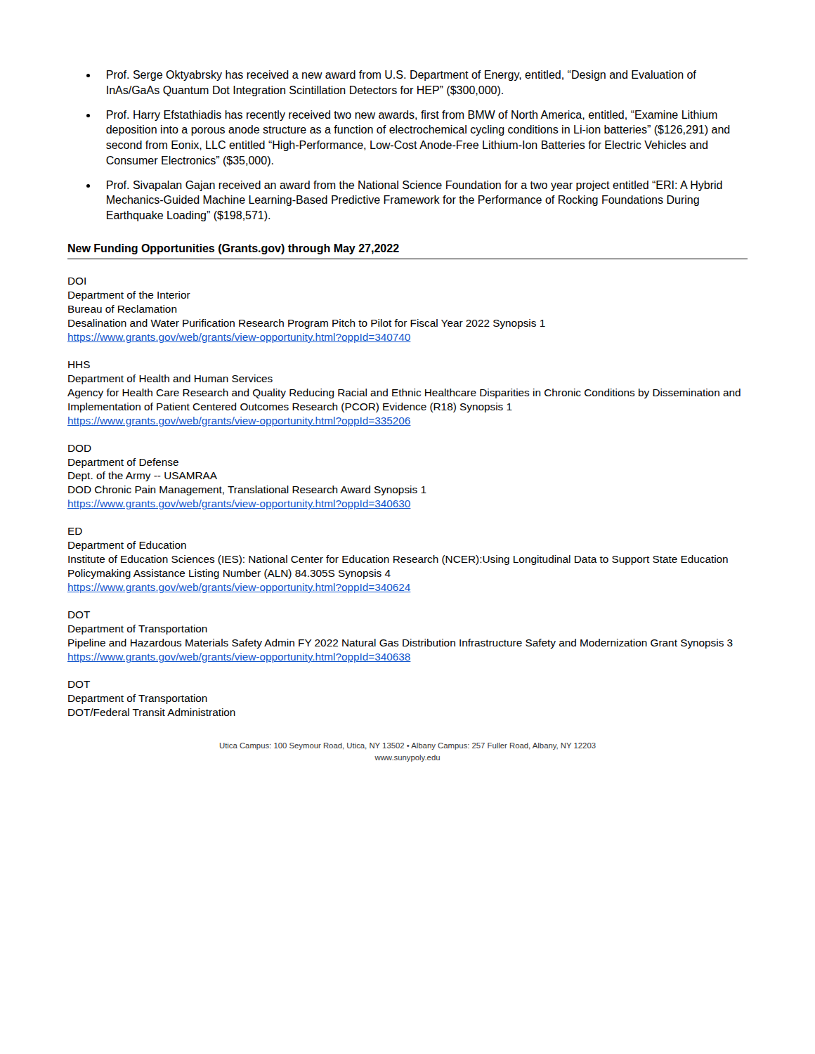Prof. Serge Oktyabrsky has received a new award from U.S. Department of Energy, entitled, “Design and Evaluation of InAs/GaAs Quantum Dot Integration Scintillation Detectors for HEP” ($300,000).
Prof. Harry Efstathiadis has recently received two new awards, first from BMW of North America, entitled, “Examine Lithium deposition into a porous anode structure as a function of electrochemical cycling conditions in Li-ion batteries” ($126,291) and second from Eonix, LLC entitled “High-Performance, Low-Cost Anode-Free Lithium-Ion Batteries for Electric Vehicles and Consumer Electronics” ($35,000).
Prof. Sivapalan Gajan received an award from the National Science Foundation for a two year project entitled “ERI: A Hybrid Mechanics-Guided Machine Learning-Based Predictive Framework for the Performance of Rocking Foundations During Earthquake Loading” ($198,571).
New Funding Opportunities (Grants.gov) through May 27,2022
DOI
Department of the Interior
Bureau of Reclamation
Desalination and Water Purification Research Program Pitch to Pilot for Fiscal Year 2022 Synopsis 1
https://www.grants.gov/web/grants/view-opportunity.html?oppId=340740
HHS
Department of Health and Human Services
Agency for Health Care Research and Quality Reducing Racial and Ethnic Healthcare Disparities in Chronic Conditions by Dissemination and Implementation of Patient Centered Outcomes Research (PCOR) Evidence (R18) Synopsis 1
https://www.grants.gov/web/grants/view-opportunity.html?oppId=335206
DOD
Department of Defense
Dept. of the Army -- USAMRAA
DOD Chronic Pain Management, Translational Research Award Synopsis 1
https://www.grants.gov/web/grants/view-opportunity.html?oppId=340630
ED
Department of Education
Institute of Education Sciences (IES): National Center for Education Research (NCER):Using Longitudinal Data to Support State Education Policymaking Assistance Listing Number (ALN) 84.305S Synopsis 4
https://www.grants.gov/web/grants/view-opportunity.html?oppId=340624
DOT
Department of Transportation
Pipeline and Hazardous Materials Safety Admin FY 2022 Natural Gas Distribution Infrastructure Safety and Modernization Grant Synopsis 3
https://www.grants.gov/web/grants/view-opportunity.html?oppId=340638
DOT
Department of Transportation
DOT/Federal Transit Administration
Utica Campus: 100 Seymour Road, Utica, NY 13502 • Albany Campus: 257 Fuller Road, Albany, NY 12203
www.sunypoly.edu